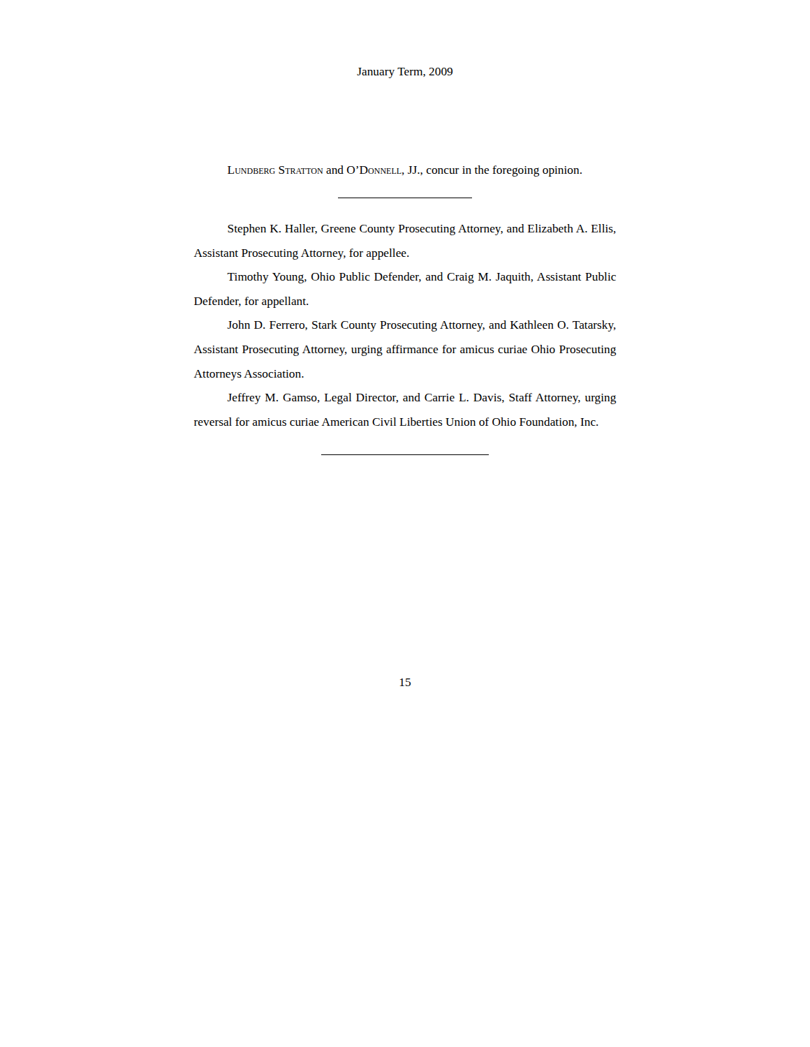January Term, 2009
Lundberg Stratton and O’Donnell, JJ., concur in the foregoing opinion.
Stephen K. Haller, Greene County Prosecuting Attorney, and Elizabeth A. Ellis, Assistant Prosecuting Attorney, for appellee.
Timothy Young, Ohio Public Defender, and Craig M. Jaquith, Assistant Public Defender, for appellant.
John D. Ferrero, Stark County Prosecuting Attorney, and Kathleen O. Tatarsky, Assistant Prosecuting Attorney, urging affirmance for amicus curiae Ohio Prosecuting Attorneys Association.
Jeffrey M. Gamso, Legal Director, and Carrie L. Davis, Staff Attorney, urging reversal for amicus curiae American Civil Liberties Union of Ohio Foundation, Inc.
15